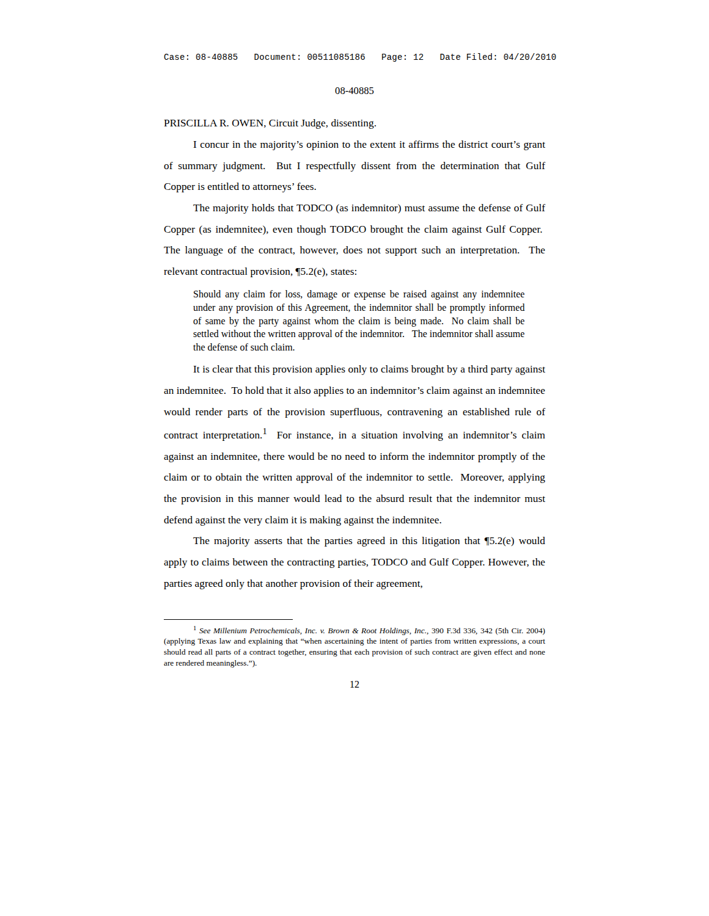Case: 08-40885 Document: 00511085186 Page: 12 Date Filed: 04/20/2010
08-40885
PRISCILLA R. OWEN, Circuit Judge, dissenting.
I concur in the majority’s opinion to the extent it affirms the district court’s grant of summary judgment. But I respectfully dissent from the determination that Gulf Copper is entitled to attorneys’ fees.
The majority holds that TODCO (as indemnitor) must assume the defense of Gulf Copper (as indemnitee), even though TODCO brought the claim against Gulf Copper. The language of the contract, however, does not support such an interpretation. The relevant contractual provision, ¶5.2(e), states:
Should any claim for loss, damage or expense be raised against any indemnitee under any provision of this Agreement, the indemnitor shall be promptly informed of same by the party against whom the claim is being made. No claim shall be settled without the written approval of the indemnitor. The indemnitor shall assume the defense of such claim.
It is clear that this provision applies only to claims brought by a third party against an indemnitee. To hold that it also applies to an indemnitor’s claim against an indemnitee would render parts of the provision superfluous, contravening an established rule of contract interpretation.1 For instance, in a situation involving an indemnitor’s claim against an indemnitee, there would be no need to inform the indemnitor promptly of the claim or to obtain the written approval of the indemnitor to settle. Moreover, applying the provision in this manner would lead to the absurd result that the indemnitor must defend against the very claim it is making against the indemnitee.
The majority asserts that the parties agreed in this litigation that ¶5.2(e) would apply to claims between the contracting parties, TODCO and Gulf Copper. However, the parties agreed only that another provision of their agreement,
1 See Millenium Petrochemicals, Inc. v. Brown & Root Holdings, Inc., 390 F.3d 336, 342 (5th Cir. 2004) (applying Texas law and explaining that “when ascertaining the intent of parties from written expressions, a court should read all parts of a contract together, ensuring that each provision of such contract are given effect and none are rendered meaningless.”).
12